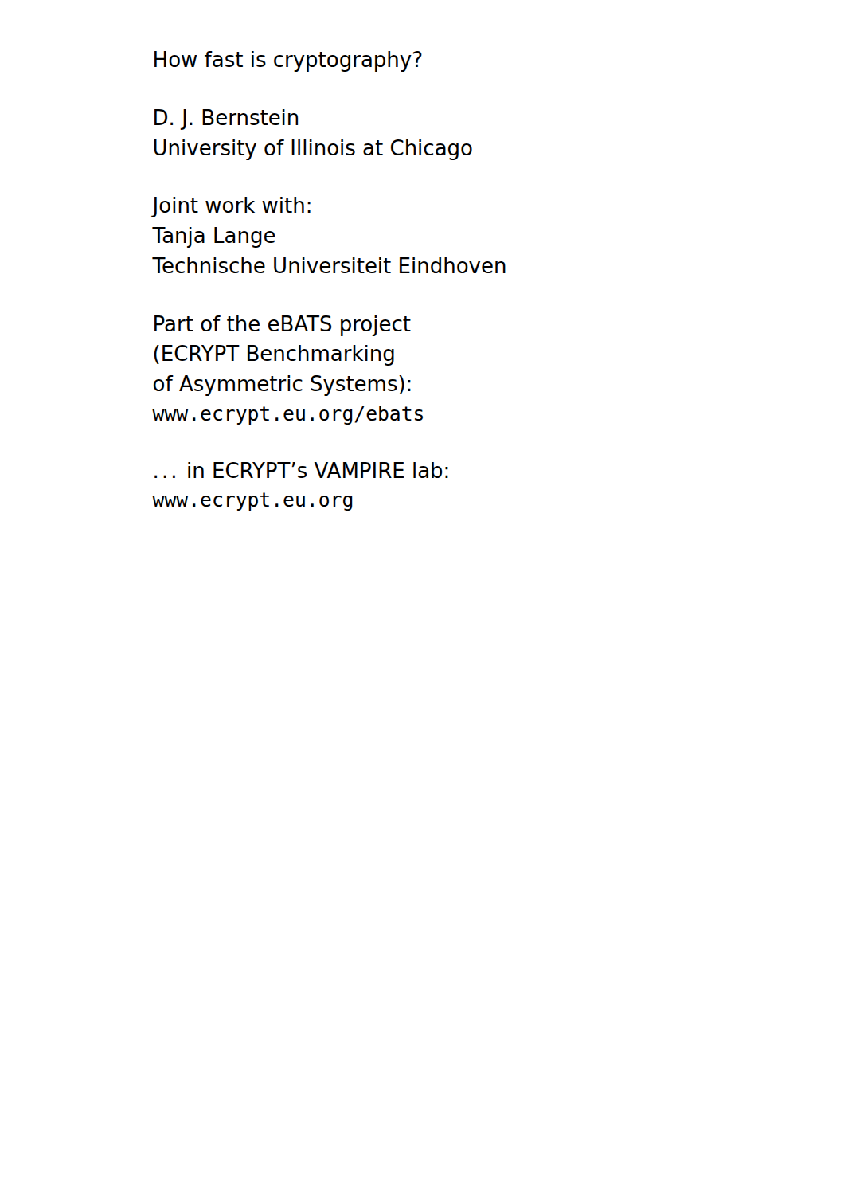How fast is cryptography?
D. J. Bernstein University of Illinois at Chicago
Joint work with: Tanja Lange Technische Universiteit Eindhoven
Part of the eBATS project (ECRYPT Benchmarking of Asymmetric Systems): www.ecrypt.eu.org/ebats
... in ECRYPT’s VAMPIRE lab: www.ecrypt.eu.org